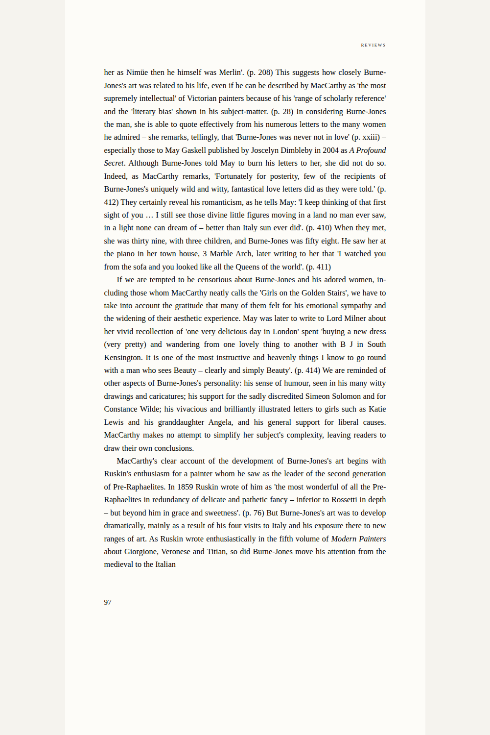reviews
her as Nimüe then he himself was Merlin'. (p. 208) This suggests how closely Burne-Jones's art was related to his life, even if he can be described by MacCarthy as 'the most supremely intellectual' of Victorian painters because of his 'range of scholarly reference' and the 'literary bias' shown in his subject-matter. (p. 28) In considering Burne-Jones the man, she is able to quote effectively from his numerous letters to the many women he admired – she remarks, tellingly, that 'Burne-Jones was never not in love' (p. xxiii) – especially those to May Gaskell published by Joscelyn Dimbleby in 2004 as A Profound Secret. Although Burne-Jones told May to burn his letters to her, she did not do so. Indeed, as MacCarthy remarks, 'Fortunately for posterity, few of the recipients of Burne-Jones's uniquely wild and witty, fantastical love letters did as they were told.' (p. 412) They certainly reveal his romanticism, as he tells May: 'I keep thinking of that first sight of you … I still see those divine little figures moving in a land no man ever saw, in a light none can dream of – better than Italy sun ever did'. (p. 410) When they met, she was thirty nine, with three children, and Burne-Jones was fifty eight. He saw her at the piano in her town house, 3 Marble Arch, later writing to her that 'I watched you from the sofa and you looked like all the Queens of the world'. (p. 411)
If we are tempted to be censorious about Burne-Jones and his adored women, including those whom MacCarthy neatly calls the 'Girls on the Golden Stairs', we have to take into account the gratitude that many of them felt for his emotional sympathy and the widening of their aesthetic experience. May was later to write to Lord Milner about her vivid recollection of 'one very delicious day in London' spent 'buying a new dress (very pretty) and wandering from one lovely thing to another with B J in South Kensington. It is one of the most instructive and heavenly things I know to go round with a man who sees Beauty – clearly and simply Beauty'. (p. 414) We are reminded of other aspects of Burne-Jones's personality: his sense of humour, seen in his many witty drawings and caricatures; his support for the sadly discredited Simeon Solomon and for Constance Wilde; his vivacious and brilliantly illustrated letters to girls such as Katie Lewis and his granddaughter Angela, and his general support for liberal causes. MacCarthy makes no attempt to simplify her subject's complexity, leaving readers to draw their own conclusions.
MacCarthy's clear account of the development of Burne-Jones's art begins with Ruskin's enthusiasm for a painter whom he saw as the leader of the second generation of Pre-Raphaelites. In 1859 Ruskin wrote of him as 'the most wonderful of all the Pre-Raphaelites in redundancy of delicate and pathetic fancy – inferior to Rossetti in depth – but beyond him in grace and sweetness'. (p. 76) But Burne-Jones's art was to develop dramatically, mainly as a result of his four visits to Italy and his exposure there to new ranges of art. As Ruskin wrote enthusiastically in the fifth volume of Modern Painters about Giorgione, Veronese and Titian, so did Burne-Jones move his attention from the medieval to the Italian
97